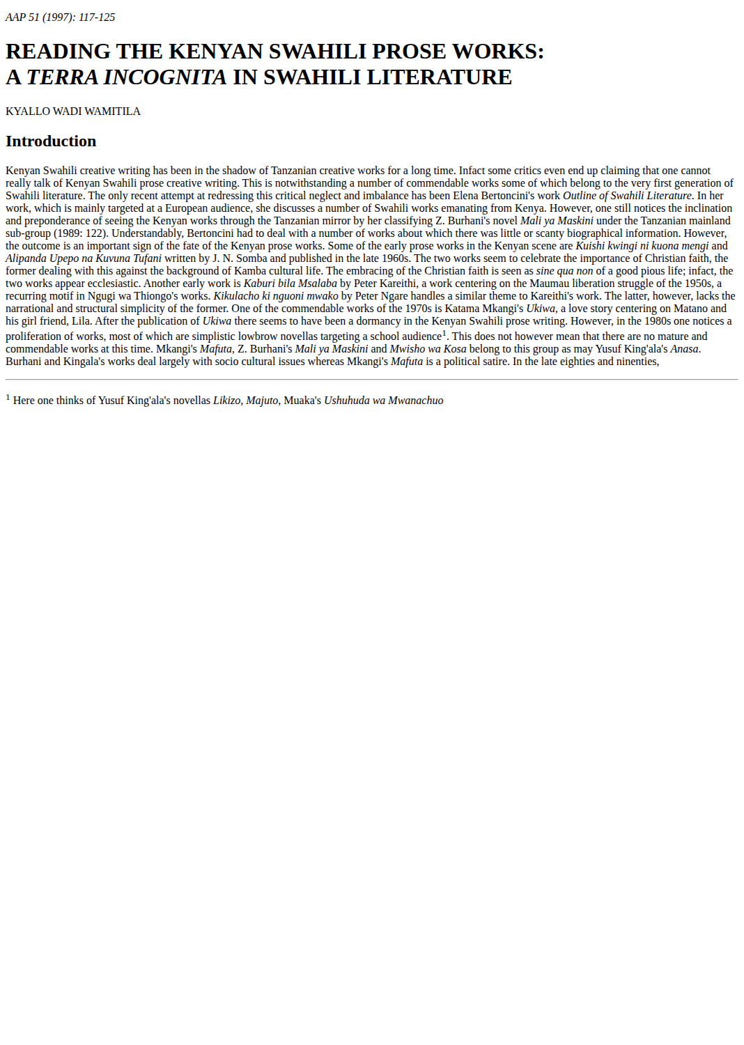AAP 51 (1997): 117-125
READING THE KENYAN SWAHILI PROSE WORKS:
A TERRA INCOGNITA IN SWAHILI LITERATURE
KYALLO WADI WAMITILA
Introduction
Kenyan Swahili creative writing has been in the shadow of Tanzanian creative works for a long time. Infact some critics even end up claiming that one cannot really talk of Kenyan Swahili prose creative writing. This is notwithstanding a number of commendable works some of which belong to the very first generation of Swahili literature. The only recent attempt at redressing this critical neglect and imbalance has been Elena Bertoncini's work Outline of Swahili Literature. In her work, which is mainly targeted at a European audience, she discusses a number of Swahili works emanating from Kenya. However, one still notices the inclination and preponderance of seeing the Kenyan works through the Tanzanian mirror by her classifying Z. Burhani's novel Mali ya Maskini under the Tanzanian mainland sub-group (1989: 122). Understandably, Bertoncini had to deal with a number of works about which there was little or scanty biographical information. However, the outcome is an important sign of the fate of the Kenyan prose works. Some of the early prose works in the Kenyan scene are Kuishi kwingi ni kuona mengi and Alipanda Upepo na Kuvuna Tufani written by J. N. Somba and published in the late 1960s. The two works seem to celebrate the importance of Christian faith, the former dealing with this against the background of Kamba cultural life. The embracing of the Christian faith is seen as sine qua non of a good pious life; infact, the two works appear ecclesiastic. Another early work is Kaburi bila Msalaba by Peter Kareithi, a work centering on the Maumau liberation struggle of the 1950s, a recurring motif in Ngugi wa Thiongo's works. Kikulacho ki nguoni mwako by Peter Ngare handles a similar theme to Kareithi's work. The latter, however, lacks the narrational and structural simplicity of the former. One of the commendable works of the 1970s is Katama Mkangi's Ukiwa, a love story centering on Matano and his girl friend, Lila. After the publication of Ukiwa there seems to have been a dormancy in the Kenyan Swahili prose writing. However, in the 1980s one notices a proliferation of works, most of which are simplistic lowbrow novellas targeting a school audience1. This does not however mean that there are no mature and commendable works at this time. Mkangi's Mafuta, Z. Burhani's Mali ya Maskini and Mwisho wa Kosa belong to this group as may Yusuf King'ala's Anasa. Burhani and Kingala's works deal largely with socio cultural issues whereas Mkangi's Mafuta is a political satire. In the late eighties and ninenties,
1 Here one thinks of Yusuf King'ala's novellas Likizo, Majuto, Muaka's Ushuhuda wa Mwanachuo